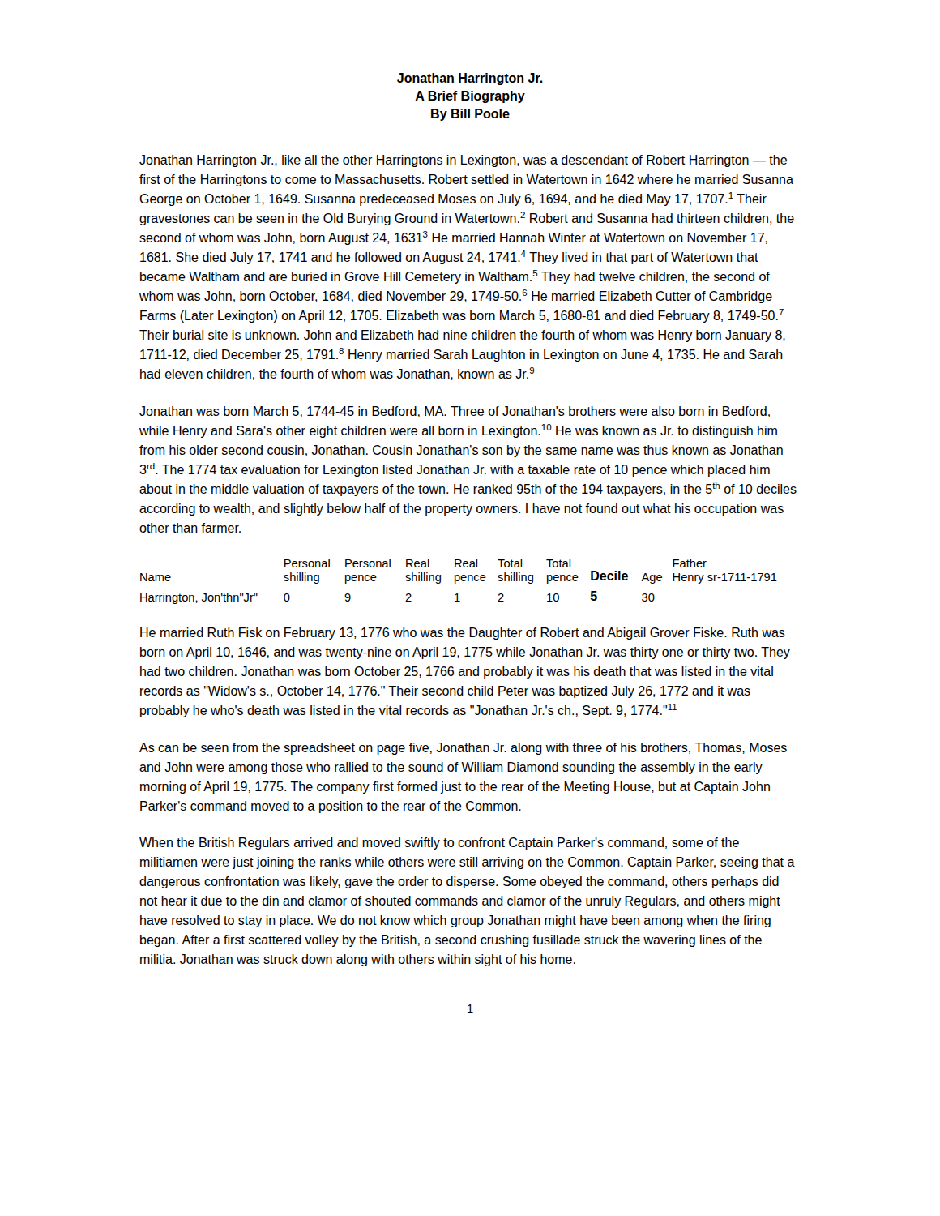Jonathan Harrington Jr.
A Brief Biography
By Bill Poole
Jonathan Harrington Jr., like all the other Harringtons in Lexington, was a descendant of Robert Harrington — the first of the Harringtons to come to Massachusetts. Robert settled in Watertown in 1642 where he married Susanna George on October 1, 1649. Susanna predeceased Moses on July 6, 1694, and he died May 17, 1707.1 Their gravestones can be seen in the Old Burying Ground in Watertown.2 Robert and Susanna had thirteen children, the second of whom was John, born August 24, 16313 He married Hannah Winter at Watertown on November 17, 1681. She died July 17, 1741 and he followed on August 24, 1741.4 They lived in that part of Watertown that became Waltham and are buried in Grove Hill Cemetery in Waltham.5 They had twelve children, the second of whom was John, born October, 1684, died November 29, 1749-50.6 He married Elizabeth Cutter of Cambridge Farms (Later Lexington) on April 12, 1705. Elizabeth was born March 5, 1680-81 and died February 8, 1749-50.7 Their burial site is unknown. John and Elizabeth had nine children the fourth of whom was Henry born January 8, 1711-12, died December 25, 1791.8 Henry married Sarah Laughton in Lexington on June 4, 1735. He and Sarah had eleven children, the fourth of whom was Jonathan, known as Jr.9
Jonathan was born March 5, 1744-45 in Bedford, MA. Three of Jonathan's brothers were also born in Bedford, while Henry and Sara's other eight children were all born in Lexington.10 He was known as Jr. to distinguish him from his older second cousin, Jonathan. Cousin Jonathan's son by the same name was thus known as Jonathan 3rd. The 1774 tax evaluation for Lexington listed Jonathan Jr. with a taxable rate of 10 pence which placed him about in the middle valuation of taxpayers of the town. He ranked 95th of the 194 taxpayers, in the 5th of 10 deciles according to wealth, and slightly below half of the property owners. I have not found out what his occupation was other than farmer.
| Name | Personal shilling | Personal pence | Real shilling | Real pence | Total shilling | Total pence | Decile | Age | Father Henry sr-1711-1791 |
| --- | --- | --- | --- | --- | --- | --- | --- | --- | --- |
| Harrington, Jon'thn"Jr" | 0 | 9 | 2 | 1 | 2 | 10 | 5 | 30 | |
He married Ruth Fisk on February 13, 1776 who was the Daughter of Robert and Abigail Grover Fiske. Ruth was born on April 10, 1646, and was twenty-nine on April 19, 1775 while Jonathan Jr. was thirty one or thirty two. They had two children. Jonathan was born October 25, 1766 and probably it was his death that was listed in the vital records as "Widow's s., October 14, 1776." Their second child Peter was baptized July 26, 1772 and it was probably he who's death was listed in the vital records as "Jonathan Jr.'s ch., Sept. 9, 1774."11
As can be seen from the spreadsheet on page five, Jonathan Jr. along with three of his brothers, Thomas, Moses and John were among those who rallied to the sound of William Diamond sounding the assembly in the early morning of April 19, 1775. The company first formed just to the rear of the Meeting House, but at Captain John Parker's command moved to a position to the rear of the Common.
When the British Regulars arrived and moved swiftly to confront Captain Parker's command, some of the militiamen were just joining the ranks while others were still arriving on the Common. Captain Parker, seeing that a dangerous confrontation was likely, gave the order to disperse. Some obeyed the command, others perhaps did not hear it due to the din and clamor of shouted commands and clamor of the unruly Regulars, and others might have resolved to stay in place. We do not know which group Jonathan might have been among when the firing began. After a first scattered volley by the British, a second crushing fusillade struck the wavering lines of the militia. Jonathan was struck down along with others within sight of his home.
1